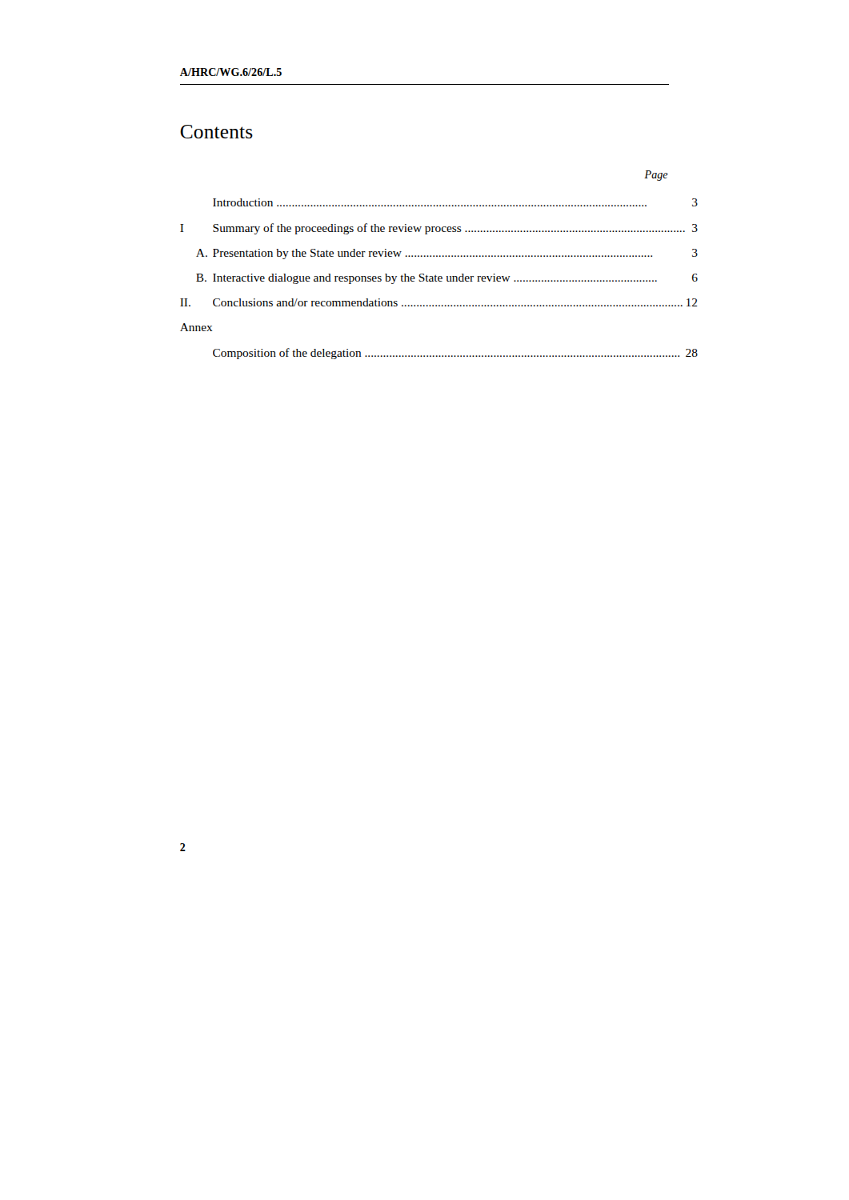A/HRC/WG.6/26/L.5
Contents
Page
| | | Introduction ......................................................................................................................... | 3 |
| I | | Summary of the proceedings of the review process ........................................................................ | 3 |
| | A. | Presentation by the State under review ................................................................................. | 3 |
| | B. | Interactive dialogue and responses by the State under review ............................................... | 6 |
| II. | | Conclusions and/or recommendations ............................................................................................ | 12 |
| Annex | | |
| | | Composition of the delegation ....................................................................................................... | 28 |
2